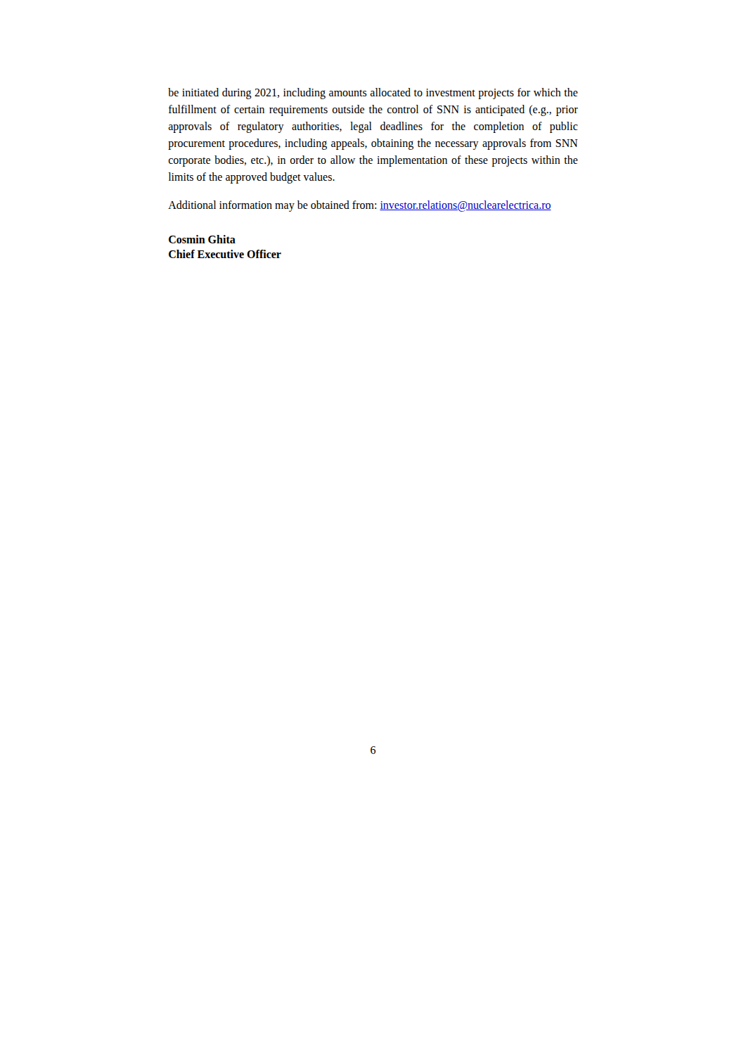be initiated during 2021, including amounts allocated to investment projects for which the fulfillment of certain requirements outside the control of SNN is anticipated (e.g., prior approvals of regulatory authorities, legal deadlines for the completion of public procurement procedures, including appeals, obtaining the necessary approvals from SNN corporate bodies, etc.), in order to allow the implementation of these projects within the limits of the approved budget values.
Additional information may be obtained from: investor.relations@nuclearelectrica.ro
Cosmin Ghita
Chief Executive Officer
6